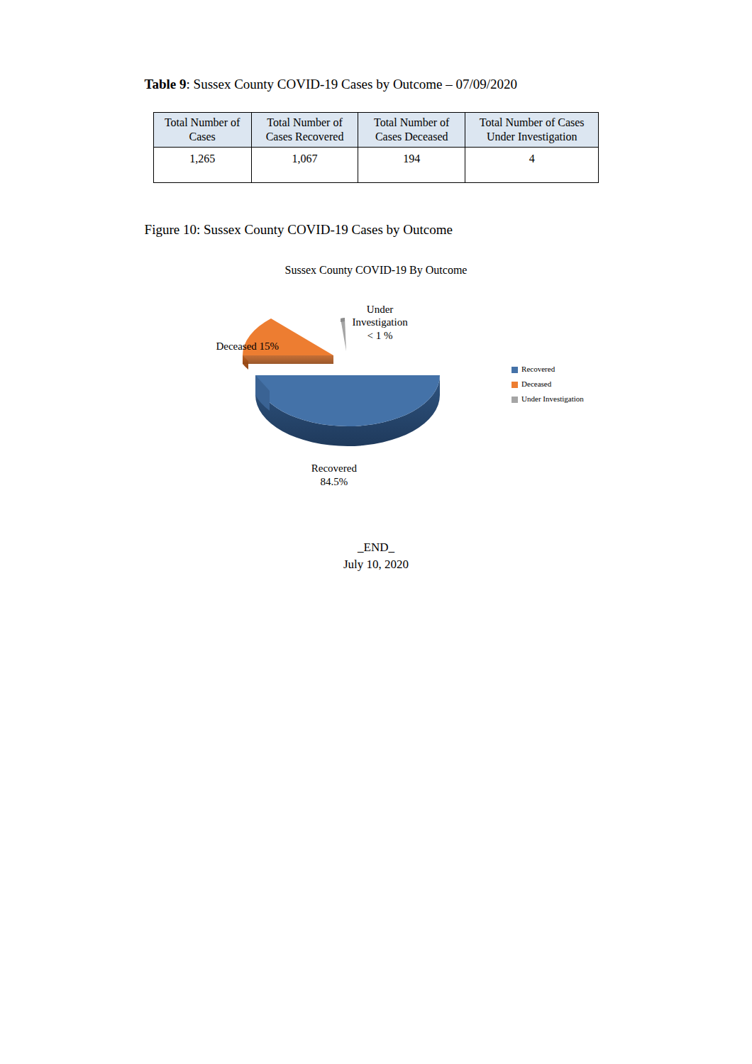Table 9: Sussex County COVID-19 Cases by Outcome – 07/09/2020
| Total Number of Cases | Total Number of Cases Recovered | Total Number of Cases Deceased | Total Number of Cases Under Investigation |
| --- | --- | --- | --- |
| 1,265 | 1,067 | 194 | 4 |
Figure 10: Sussex County COVID-19 Cases by Outcome
Sussex County COVID-19 By Outcome
Deceased 15%
Under
Investigation
< 1 %
Recovered
84.5%
Recovered
Deceased
Under Investigation
_END_
July 10, 2020